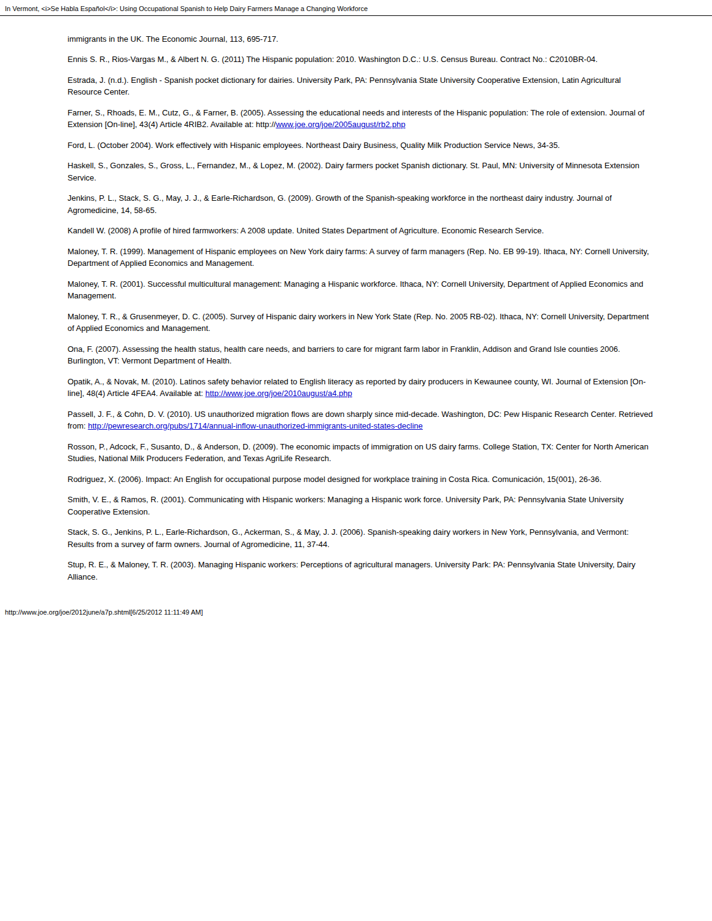In Vermont, <i>Se Habla Español</i>: Using Occupational Spanish to Help Dairy Farmers Manage a Changing Workforce
immigrants in the UK. The Economic Journal, 113, 695-717.
Ennis S. R., Rios-Vargas M., & Albert N. G. (2011) The Hispanic population: 2010. Washington D.C.: U.S. Census Bureau. Contract No.: C2010BR-04.
Estrada, J. (n.d.). English - Spanish pocket dictionary for dairies. University Park, PA: Pennsylvania State University Cooperative Extension, Latin Agricultural Resource Center.
Farner, S., Rhoads, E. M., Cutz, G., & Farner, B. (2005). Assessing the educational needs and interests of the Hispanic population: The role of extension. Journal of Extension [On-line], 43(4) Article 4RIB2. Available at: http://www.joe.org/joe/2005august/rb2.php
Ford, L. (October 2004). Work effectively with Hispanic employees. Northeast Dairy Business, Quality Milk Production Service News, 34-35.
Haskell, S., Gonzales, S., Gross, L., Fernandez, M., & Lopez, M. (2002). Dairy farmers pocket Spanish dictionary. St. Paul, MN: University of Minnesota Extension Service.
Jenkins, P. L., Stack, S. G., May, J. J., & Earle-Richardson, G. (2009). Growth of the Spanish-speaking workforce in the northeast dairy industry. Journal of Agromedicine, 14, 58-65.
Kandell W. (2008) A profile of hired farmworkers: A 2008 update. United States Department of Agriculture. Economic Research Service.
Maloney, T. R. (1999). Management of Hispanic employees on New York dairy farms: A survey of farm managers (Rep. No. EB 99-19). Ithaca, NY: Cornell University, Department of Applied Economics and Management.
Maloney, T. R. (2001). Successful multicultural management: Managing a Hispanic workforce. Ithaca, NY: Cornell University, Department of Applied Economics and Management.
Maloney, T. R., & Grusenmeyer, D. C. (2005). Survey of Hispanic dairy workers in New York State (Rep. No. 2005 RB-02). Ithaca, NY: Cornell University, Department of Applied Economics and Management.
Ona, F. (2007). Assessing the health status, health care needs, and barriers to care for migrant farm labor in Franklin, Addison and Grand Isle counties 2006. Burlington, VT: Vermont Department of Health.
Opatik, A., & Novak, M. (2010). Latinos safety behavior related to English literacy as reported by dairy producers in Kewaunee county, WI. Journal of Extension [On-line], 48(4) Article 4FEA4. Available at: http://www.joe.org/joe/2010august/a4.php
Passell, J. F., & Cohn, D. V. (2010). US unauthorized migration flows are down sharply since mid-decade. Washington, DC: Pew Hispanic Research Center. Retrieved from: http://pewresearch.org/pubs/1714/annual-inflow-unauthorized-immigrants-united-states-decline
Rosson, P., Adcock, F., Susanto, D., & Anderson, D. (2009). The economic impacts of immigration on US dairy farms. College Station, TX: Center for North American Studies, National Milk Producers Federation, and Texas AgriLife Research.
Rodriguez, X. (2006). Impact: An English for occupational purpose model designed for workplace training in Costa Rica. Comunicación, 15(001), 26-36.
Smith, V. E., & Ramos, R. (2001). Communicating with Hispanic workers: Managing a Hispanic work force. University Park, PA: Pennsylvania State University Cooperative Extension.
Stack, S. G., Jenkins, P. L., Earle-Richardson, G., Ackerman, S., & May, J. J. (2006). Spanish-speaking dairy workers in New York, Pennsylvania, and Vermont: Results from a survey of farm owners. Journal of Agromedicine, 11, 37-44.
Stup, R. E., & Maloney, T. R. (2003). Managing Hispanic workers: Perceptions of agricultural managers. University Park: PA: Pennsylvania State University, Dairy Alliance.
http://www.joe.org/joe/2012june/a7p.shtml[6/25/2012 11:11:49 AM]